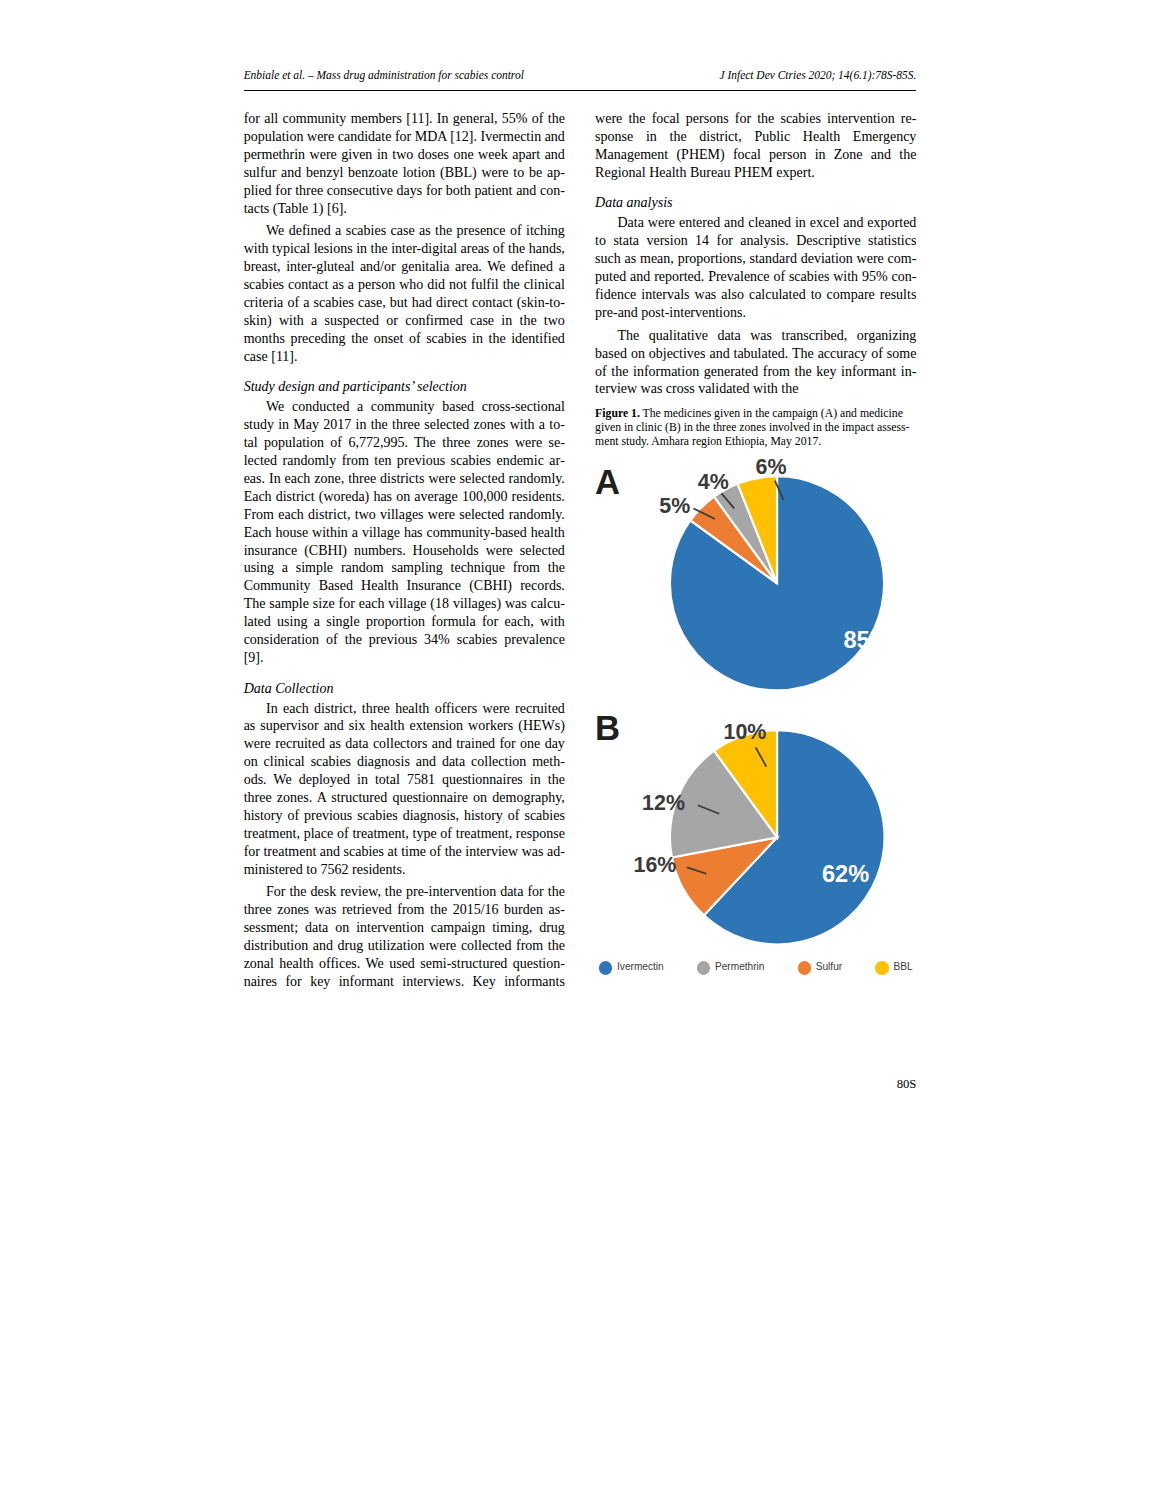Enbiale et al. – Mass drug administration for scabies control
J Infect Dev Ctries 2020; 14(6.1):78S-85S.
for all community members [11]. In general, 55% of the population were candidate for MDA [12]. Ivermectin and permethrin were given in two doses one week apart and sulfur and benzyl benzoate lotion (BBL) were to be applied for three consecutive days for both patient and contacts (Table 1) [6].
We defined a scabies case as the presence of itching with typical lesions in the inter-digital areas of the hands, breast, inter-gluteal and/or genitalia area. We defined a scabies contact as a person who did not fulfil the clinical criteria of a scabies case, but had direct contact (skin-to-skin) with a suspected or confirmed case in the two months preceding the onset of scabies in the identified case [11].
Study design and participants’ selection
We conducted a community based cross-sectional study in May 2017 in the three selected zones with a total population of 6,772,995. The three zones were selected randomly from ten previous scabies endemic areas. In each zone, three districts were selected randomly. Each district (woreda) has on average 100,000 residents. From each district, two villages were selected randomly. Each house within a village has community-based health insurance (CBHI) numbers. Households were selected using a simple random sampling technique from the Community Based Health Insurance (CBHI) records. The sample size for each village (18 villages) was calculated using a single proportion formula for each, with consideration of the previous 34% scabies prevalence [9].
Data Collection
In each district, three health officers were recruited as supervisor and six health extension workers (HEWs) were recruited as data collectors and trained for one day on clinical scabies diagnosis and data collection methods. We deployed in total 7581 questionnaires in the three zones. A structured questionnaire on demography, history of previous scabies diagnosis, history of scabies treatment, place of treatment, type of treatment, response for treatment and scabies at time of the interview was administered to 7562 residents.
For the desk review, the pre-intervention data for the three zones was retrieved from the 2015/16 burden assessment; data on intervention campaign timing, drug distribution and drug utilization were collected from the zonal health offices. We used semi-structured questionnaires for key informant interviews. Key informants were the focal persons for the scabies intervention response in the district, Public Health Emergency Management (PHEM) focal person in Zone and the Regional Health Bureau PHEM expert.
Data analysis
Data were entered and cleaned in excel and exported to stata version 14 for analysis. Descriptive statistics such as mean, proportions, standard deviation were computed and reported. Prevalence of scabies with 95% confidence intervals was also calculated to compare results pre-and post-interventions.
The qualitative data was transcribed, organizing based on objectives and tabulated. The accuracy of some of the information generated from the key informant interview was cross validated with the
Figure 1. The medicines given in the campaign (A) and medicine given in clinic (B) in the three zones involved in the impact assessment study. Amhara region Ethiopia, May 2017.
A
85% 5% 4% 6%
B
62% 16% 12% 10%
Ivermectin
Permethrin
Sulfur
BBL
80S